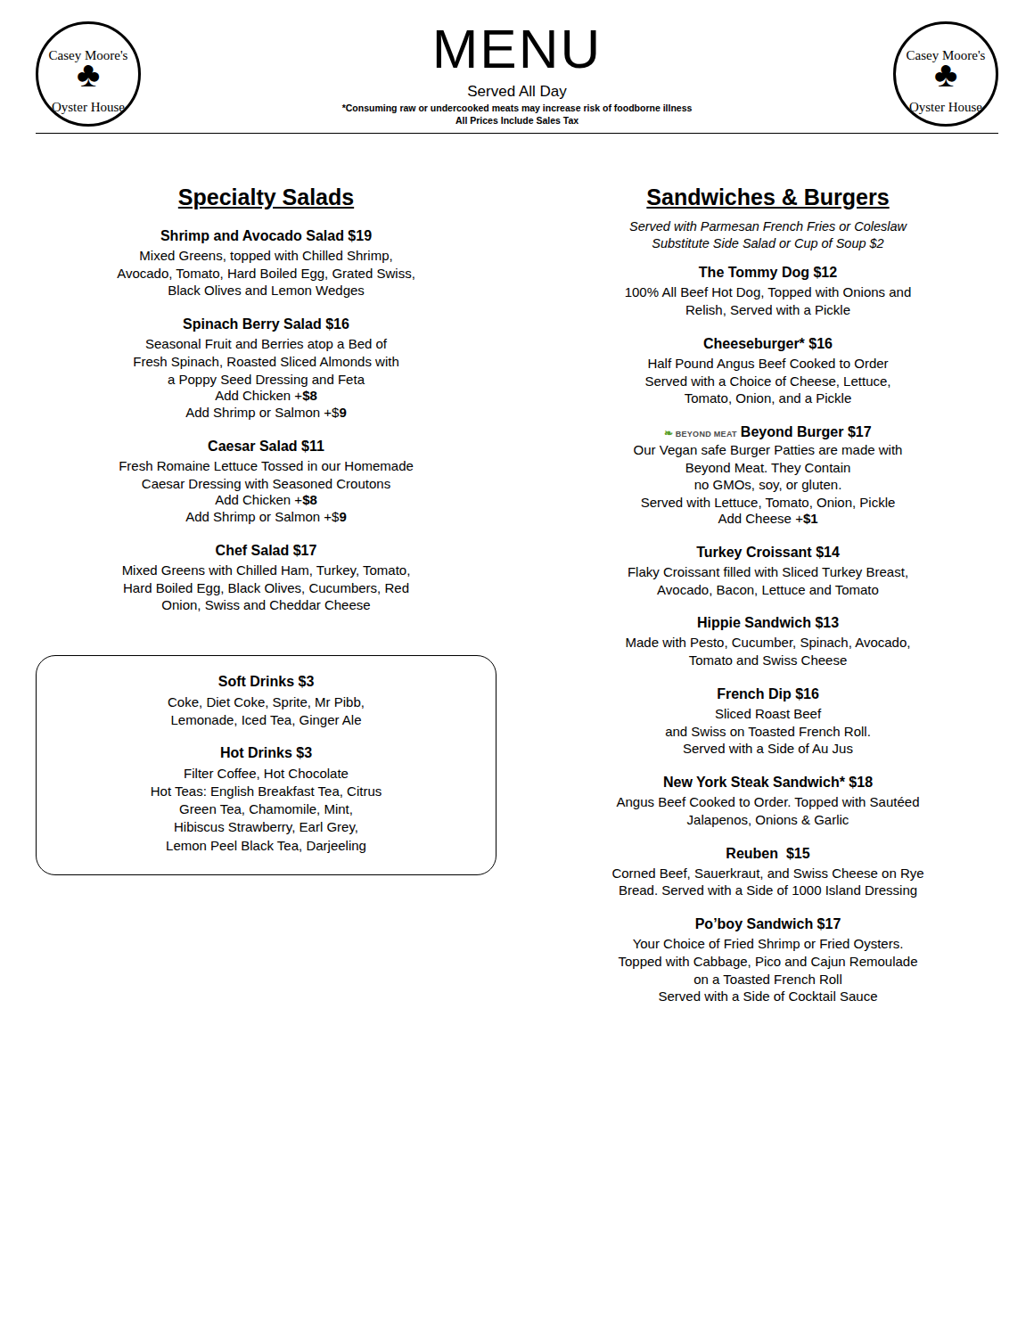♣ Casey Moore's Oyster House
MENU
Served All Day
*Consuming raw or undercooked meats may increase risk of foodborne illness
All Prices Include Sales Tax
♣ Casey Moore's Oyster House
Specialty Salads
Shrimp and Avocado Salad $19 Mixed Greens, topped with Chilled Shrimp,
Avocado, Tomato, Hard Boiled Egg, Grated Swiss,
Black Olives and Lemon Wedges
Spinach Berry Salad $16 Seasonal Fruit and Berries atop a Bed of
Fresh Spinach, Roasted Sliced Almonds with
a Poppy Seed Dressing and Feta Add Chicken +$8 Add Shrimp or Salmon +$9
Caesar Salad $11 Fresh Romaine Lettuce Tossed in our Homemade
Caesar Dressing with Seasoned Croutons Add Chicken +$8 Add Shrimp or Salmon +$9
Chef Salad $17 Mixed Greens with Chilled Ham, Turkey, Tomato,
Hard Boiled Egg, Black Olives, Cucumbers, Red
Onion, Swiss and Cheddar Cheese
Soft Drinks $3 Coke, Diet Coke, Sprite, Mr Pibb,
Lemonade, Iced Tea, Ginger Ale
Hot Drinks $3 Filter Coffee, Hot Chocolate
Hot Teas: English Breakfast Tea, Citrus
Green Tea, Chamomile, Mint,
Hibiscus Strawberry, Earl Grey,
Lemon Peel Black Tea, Darjeeling
Sandwiches & Burgers
Served with Parmesan French Fries or Coleslaw
Substitute Side Salad or Cup of Soup $2
The Tommy Dog $12 100% All Beef Hot Dog, Topped with Onions and
Relish, Served with a Pickle
Cheeseburger* $16 Half Pound Angus Beef Cooked to Order
Served with a Choice of Cheese, Lettuce,
Tomato, Onion, and a Pickle
❧BEYOND MEAT Beyond Burger $17
Our Vegan safe Burger Patties are made with
Beyond Meat. They Contain
no GMOs, soy, or gluten.
Served with Lettuce, Tomato, Onion, Pickle
Add Cheese +$1
Turkey Croissant $14 Flaky Croissant filled with Sliced Turkey Breast,
Avocado, Bacon, Lettuce and Tomato
Hippie Sandwich $13 Made with Pesto, Cucumber, Spinach, Avocado,
Tomato and Swiss Cheese
French Dip $16 Sliced Roast Beef
and Swiss on Toasted French Roll.
Served with a Side of Au Jus
New York Steak Sandwich* $18 Angus Beef Cooked to Order. Topped with Sautéed
Jalapenos, Onions & Garlic
Reuben $15 Corned Beef, Sauerkraut, and Swiss Cheese on Rye
Bread. Served with a Side of 1000 Island Dressing
Po’boy Sandwich $17 Your Choice of Fried Shrimp or Fried Oysters.
Topped with Cabbage, Pico and Cajun Remoulade
on a Toasted French Roll
Served with a Side of Cocktail Sauce